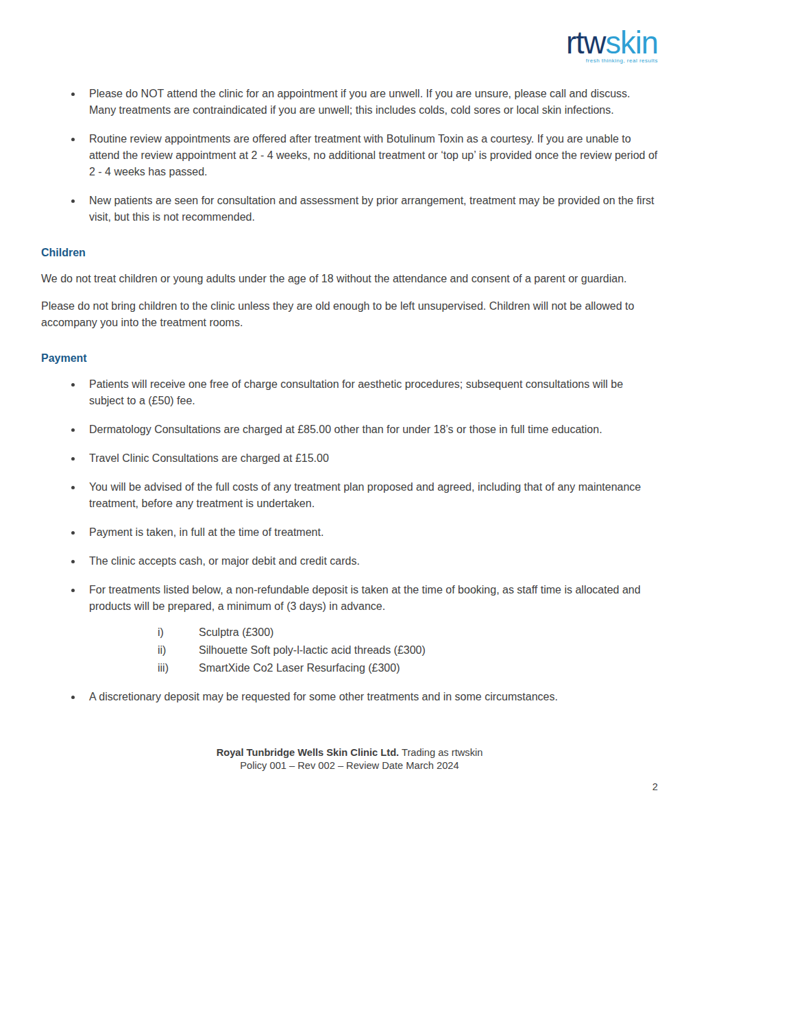rtw skin
fresh thinking, real results
Please do NOT attend the clinic for an appointment if you are unwell. If you are unsure, please call and discuss. Many treatments are contraindicated if you are unwell; this includes colds, cold sores or local skin infections.
Routine review appointments are offered after treatment with Botulinum Toxin as a courtesy. If you are unable to attend the review appointment at 2 - 4 weeks, no additional treatment or ‘top up’ is provided once the review period of 2 - 4 weeks has passed.
New patients are seen for consultation and assessment by prior arrangement, treatment may be provided on the first visit, but this is not recommended.
Children
We do not treat children or young adults under the age of 18 without the attendance and consent of a parent or guardian.
Please do not bring children to the clinic unless they are old enough to be left unsupervised. Children will not be allowed to accompany you into the treatment rooms.
Payment
Patients will receive one free of charge consultation for aesthetic procedures; subsequent consultations will be subject to a (£50) fee.
Dermatology Consultations are charged at £85.00 other than for under 18’s or those in full time education.
Travel Clinic Consultations are charged at £15.00
You will be advised of the full costs of any treatment plan proposed and agreed, including that of any maintenance treatment, before any treatment is undertaken.
Payment is taken, in full at the time of treatment.
The clinic accepts cash, or major debit and credit cards.
For treatments listed below, a non-refundable deposit is taken at the time of booking, as staff time is allocated and products will be prepared, a minimum of (3 days) in advance.
i) Sculptra (£300)
ii) Silhouette Soft poly-l-lactic acid threads (£300)
iii) SmartXide Co2 Laser Resurfacing (£300)
A discretionary deposit may be requested for some other treatments and in some circumstances.
Royal Tunbridge Wells Skin Clinic Ltd. Trading as rtwskin
Policy 001 – Rev 002 – Review Date March 2024
2